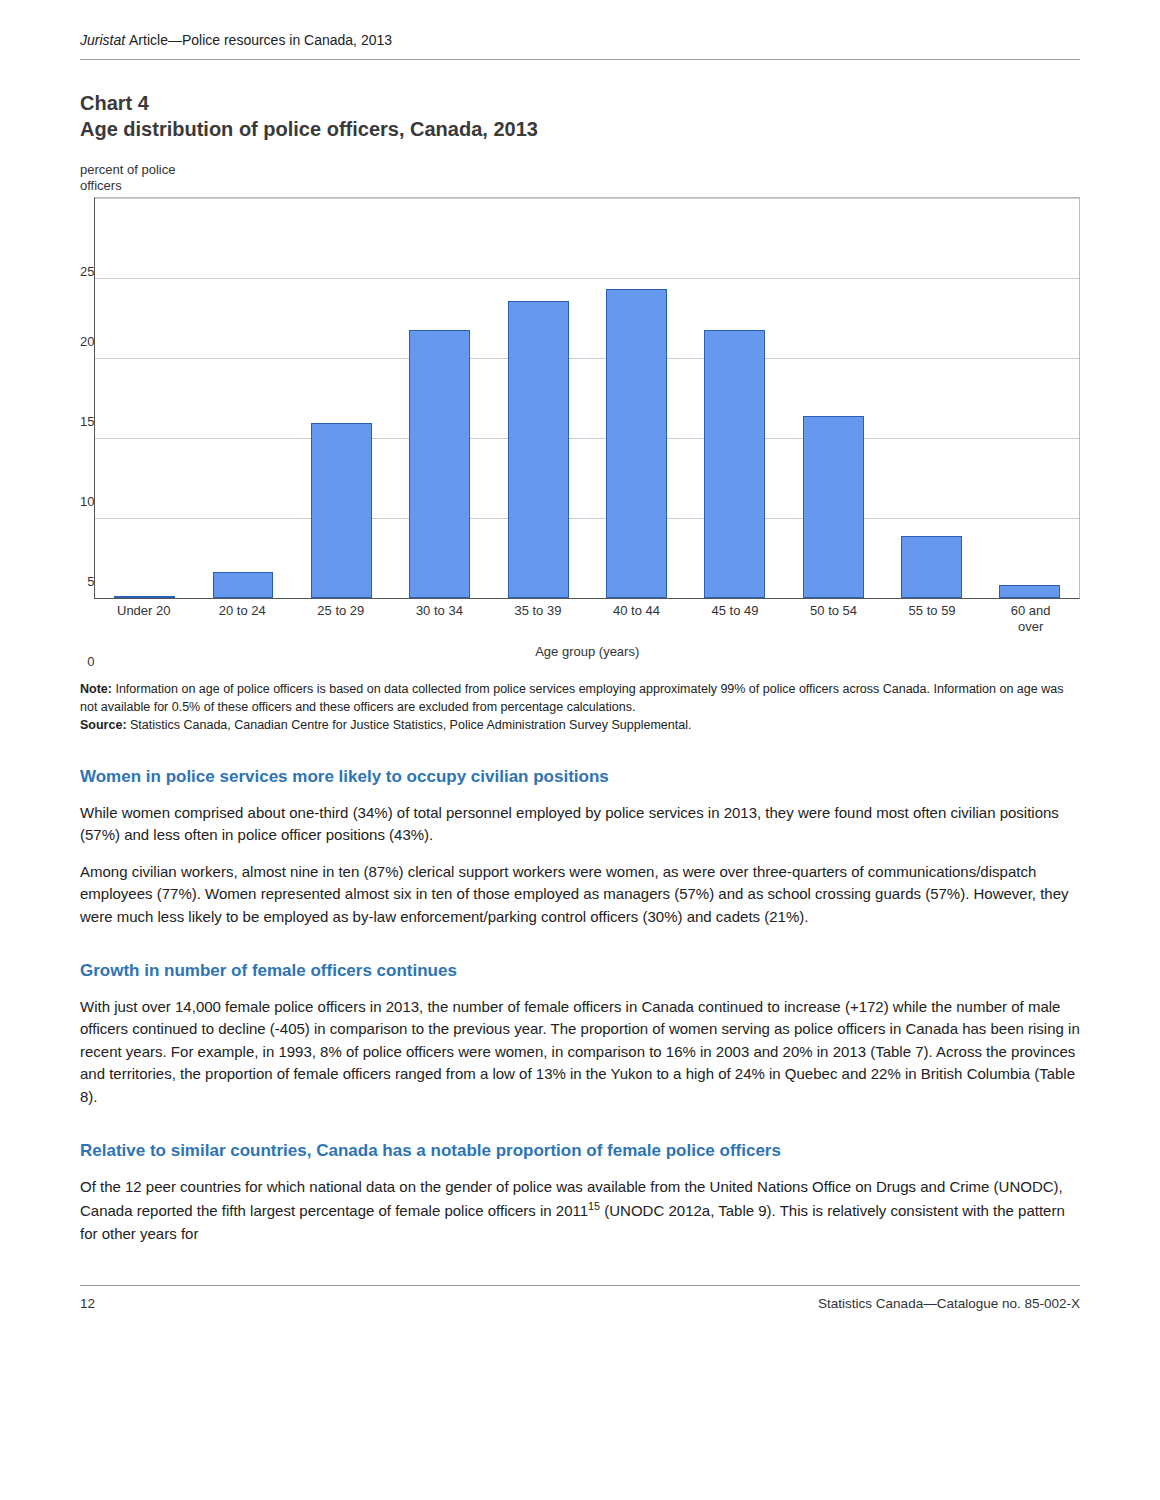Juristat Article—Police resources in Canada, 2013
Chart 4 Age distribution of police officers, Canada, 2013
percent of police
officers
| 25 20 15 10 5 0 | Under 20 20 to 24 25 to 29 30 to 34 35 to 39 40 to 44 45 to 49 50 to 54 55 to 59 60 and over Age group (years) |
Note: Information on age of police officers is based on data collected from police services employing approximately 99% of police officers across Canada. Information on age was not available for 0.5% of these officers and these officers are excluded from percentage calculations.
Source: Statistics Canada, Canadian Centre for Justice Statistics, Police Administration Survey Supplemental.
Women in police services more likely to occupy civilian positions
While women comprised about one-third (34%) of total personnel employed by police services in 2013, they were found most often civilian positions (57%) and less often in police officer positions (43%).
Among civilian workers, almost nine in ten (87%) clerical support workers were women, as were over three-quarters of communications/dispatch employees (77%). Women represented almost six in ten of those employed as managers (57%) and as school crossing guards (57%). However, they were much less likely to be employed as by-law enforcement/parking control officers (30%) and cadets (21%).
Growth in number of female officers continues
With just over 14,000 female police officers in 2013, the number of female officers in Canada continued to increase (+172) while the number of male officers continued to decline (-405) in comparison to the previous year. The proportion of women serving as police officers in Canada has been rising in recent years. For example, in 1993, 8% of police officers were women, in comparison to 16% in 2003 and 20% in 2013 (Table 7). Across the provinces and territories, the proportion of female officers ranged from a low of 13% in the Yukon to a high of 24% in Quebec and 22% in British Columbia (Table 8).
Relative to similar countries, Canada has a notable proportion of female police officers
Of the 12 peer countries for which national data on the gender of police was available from the United Nations Office on Drugs and Crime (UNODC), Canada reported the fifth largest percentage of female police officers in 201115 (UNODC 2012a, Table 9). This is relatively consistent with the pattern for other years for
12
Statistics Canada—Catalogue no. 85-002-X